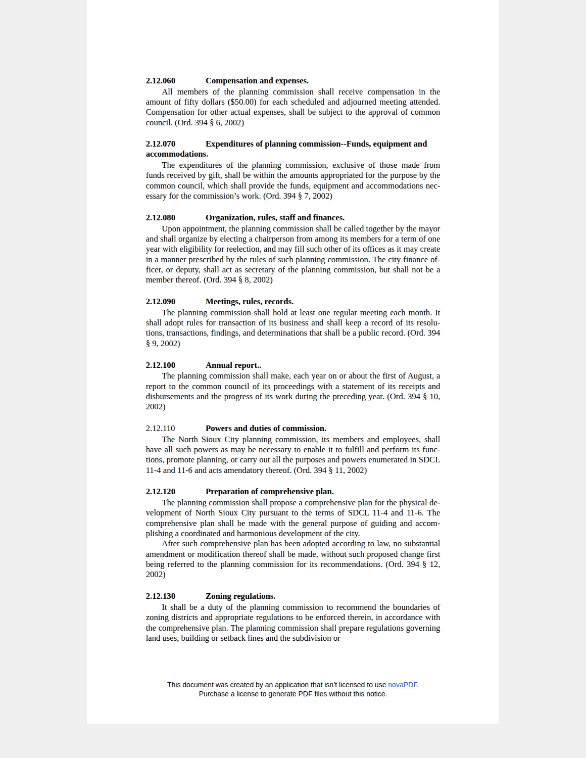2.12.060 Compensation and expenses.
All members of the planning commission shall receive compensation in the amount of fifty dollars ($50.00) for each scheduled and adjourned meeting attended. Compensation for other actual expenses, shall be subject to the approval of common council. (Ord. 394 § 6, 2002)
2.12.070 Expenditures of planning commission--Funds, equipment and accommodations.
The expenditures of the planning commission, exclusive of those made from funds received by gift, shall be within the amounts appropriated for the purpose by the common council, which shall provide the funds, equipment and accommodations necessary for the commission’s work. (Ord. 394 § 7, 2002)
2.12.080 Organization, rules, staff and finances.
Upon appointment, the planning commission shall be called together by the mayor and shall organize by electing a chairperson from among its members for a term of one year with eligibility for reelection, and may fill such other of its offices as it may create in a manner prescribed by the rules of such planning commission. The city finance officer, or deputy, shall act as secretary of the planning commission, but shall not be a member thereof. (Ord. 394 § 8, 2002)
2.12.090 Meetings, rules, records.
The planning commission shall hold at least one regular meeting each month. It shall adopt rules for transaction of its business and shall keep a record of its resolutions, transactions, findings, and determinations that shall be a public record. (Ord. 394 § 9, 2002)
2.12.100 Annual report..
The planning commission shall make, each year on or about the first of August, a report to the common council of its proceedings with a statement of its receipts and disbursements and the progress of its work during the preceding year. (Ord. 394 § 10, 2002)
2.12.110 Powers and duties of commission.
The North Sioux City planning commission, its members and employees, shall have all such powers as may be necessary to enable it to fulfill and perform its functions, promote planning, or carry out all the purposes and powers enumerated in SDCL 11-4 and 11-6 and acts amendatory thereof. (Ord. 394 § 11, 2002)
2.12.120 Preparation of comprehensive plan.
The planning commission shall propose a comprehensive plan for the physical development of North Sioux City pursuant to the terms of SDCL 11-4 and 11-6. The comprehensive plan shall be made with the general purpose of guiding and accomplishing a coordinated and harmonious development of the city.
After such comprehensive plan has been adopted according to law, no substantial amendment or modification thereof shall be made, without such proposed change first being referred to the planning commission for its recommendations. (Ord. 394 § 12, 2002)
2.12.130 Zoning regulations.
It shall be a duty of the planning commission to recommend the boundaries of zoning districts and appropriate regulations to be enforced therein, in accordance with the comprehensive plan. The planning commission shall prepare regulations governing land uses, building or setback lines and the subdivision or
This document was created by an application that isn’t licensed to use novaPDF.
Purchase a license to generate PDF files without this notice.